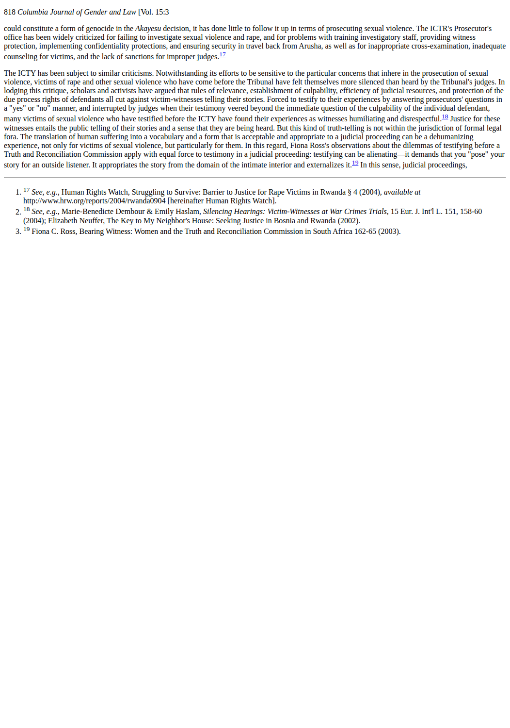818 Columbia Journal of Gender and Law [Vol. 15:3
could constitute a form of genocide in the Akayesu decision, it has done little to follow it up in terms of prosecuting sexual violence. The ICTR's Prosecutor's office has been widely criticized for failing to investigate sexual violence and rape, and for problems with training investigatory staff, providing witness protection, implementing confidentiality protections, and ensuring security in travel back from Arusha, as well as for inappropriate cross-examination, inadequate counseling for victims, and the lack of sanctions for improper judges.17
The ICTY has been subject to similar criticisms. Notwithstanding its efforts to be sensitive to the particular concerns that inhere in the prosecution of sexual violence, victims of rape and other sexual violence who have come before the Tribunal have felt themselves more silenced than heard by the Tribunal's judges. In lodging this critique, scholars and activists have argued that rules of relevance, establishment of culpability, efficiency of judicial resources, and protection of the due process rights of defendants all cut against victim-witnesses telling their stories. Forced to testify to their experiences by answering prosecutors' questions in a "yes" or "no" manner, and interrupted by judges when their testimony veered beyond the immediate question of the culpability of the individual defendant, many victims of sexual violence who have testified before the ICTY have found their experiences as witnesses humiliating and disrespectful.18 Justice for these witnesses entails the public telling of their stories and a sense that they are being heard. But this kind of truth-telling is not within the jurisdiction of formal legal fora. The translation of human suffering into a vocabulary and a form that is acceptable and appropriate to a judicial proceeding can be a dehumanizing experience, not only for victims of sexual violence, but particularly for them. In this regard, Fiona Ross's observations about the dilemmas of testifying before a Truth and Reconciliation Commission apply with equal force to testimony in a judicial proceeding: testifying can be alienating—it demands that you "pose" your story for an outside listener. It appropriates the story from the domain of the intimate interior and externalizes it.19 In this sense, judicial proceedings,
17 See, e.g., Human Rights Watch, Struggling to Survive: Barrier to Justice for Rape Victims in Rwanda § 4 (2004), available at http://www.hrw.org/reports/2004/rwanda0904 [hereinafter Human Rights Watch].
18 See, e.g., Marie-Benedicte Dembour & Emily Haslam, Silencing Hearings: Victim-Witnesses at War Crimes Trials, 15 Eur. J. Int'l L. 151, 158-60 (2004); Elizabeth Neuffer, The Key to My Neighbor's House: Seeking Justice in Bosnia and Rwanda (2002).
19 Fiona C. Ross, Bearing Witness: Women and the Truth and Reconciliation Commission in South Africa 162-65 (2003).